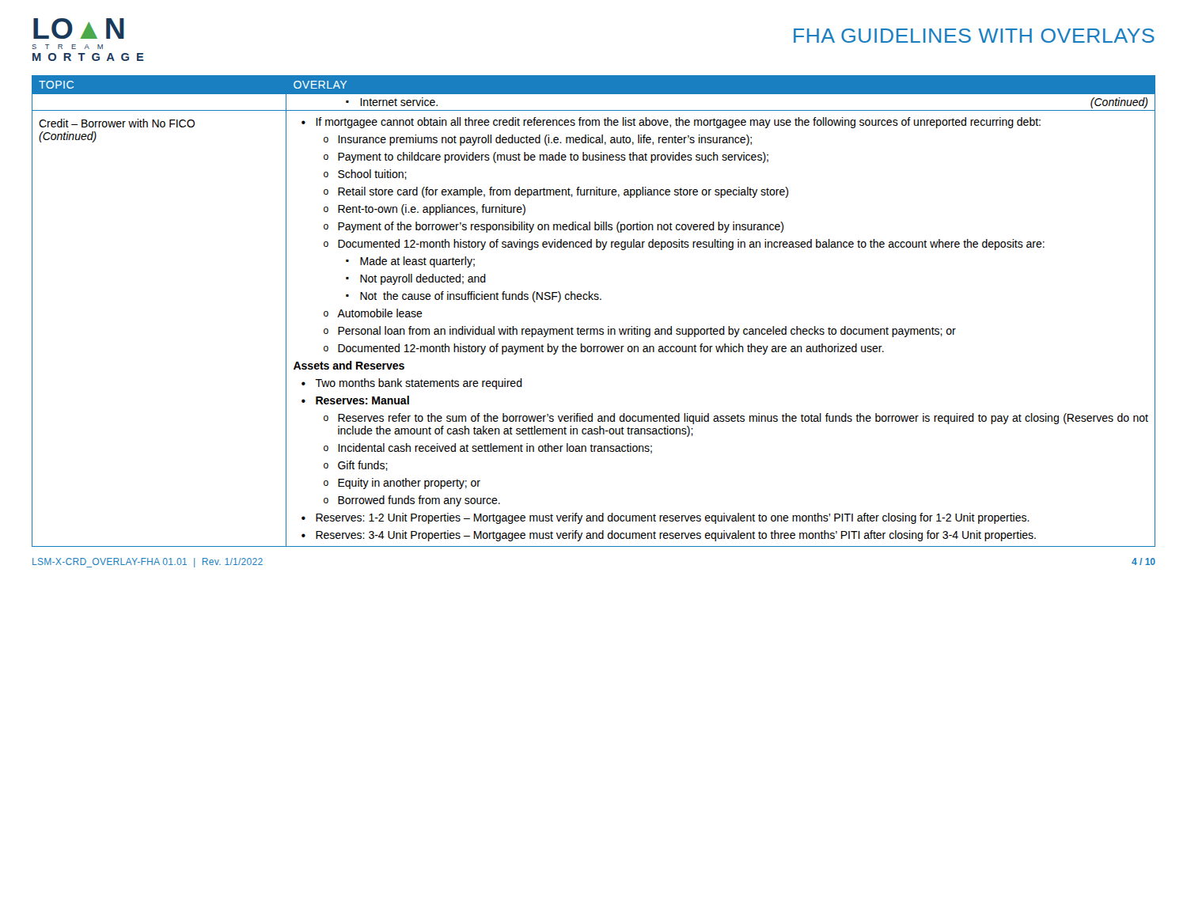LO▲N
S T R E A M
M O R T G A G E
FHA GUIDELINES WITH OVERLAYS
| TOPIC | OVERLAY |
| --- | --- |
| | Internet service. (Continued) |
| Credit – Borrower with No FICO (Continued) | If mortgagee cannot obtain all three credit references from the list above, the mortgagee may use the following sources of unreported recurring debt: Insurance premiums not payroll deducted (i.e. medical, auto, life, renter’s insurance); Payment to childcare providers (must be made to business that provides such services); School tuition; Retail store card (for example, from department, furniture, appliance store or specialty store) Rent-to-own (i.e. appliances, furniture) Payment of the borrower’s responsibility on medical bills (portion not covered by insurance) Documented 12-month history of savings evidenced by regular deposits resulting in an increased balance to the account where the deposits are: Made at least quarterly; Not payroll deducted; and Not the cause of insufficient funds (NSF) checks. Automobile lease Personal loan from an individual with repayment terms in writing and supported by canceled checks to document payments; or Documented 12-month history of payment by the borrower on an account for which they are an authorized user. Assets and Reserves Two months bank statements are required Reserves: Manual Reserves refer to the sum of the borrower’s verified and documented liquid assets minus the total funds the borrower is required to pay at closing (Reserves do not include the amount of cash taken at settlement in cash-out transactions); Incidental cash received at settlement in other loan transactions; Gift funds; Equity in another property; or Borrowed funds from any source. Reserves: 1-2 Unit Properties – Mortgagee must verify and document reserves equivalent to one months’ PITI after closing for 1-2 Unit properties. Reserves: 3-4 Unit Properties – Mortgagee must verify and document reserves equivalent to three months’ PITI after closing for 3-4 Unit properties. |
LSM-X-CRD_OVERLAY-FHA 01.01 | Rev. 1/1/2022
4 / 10